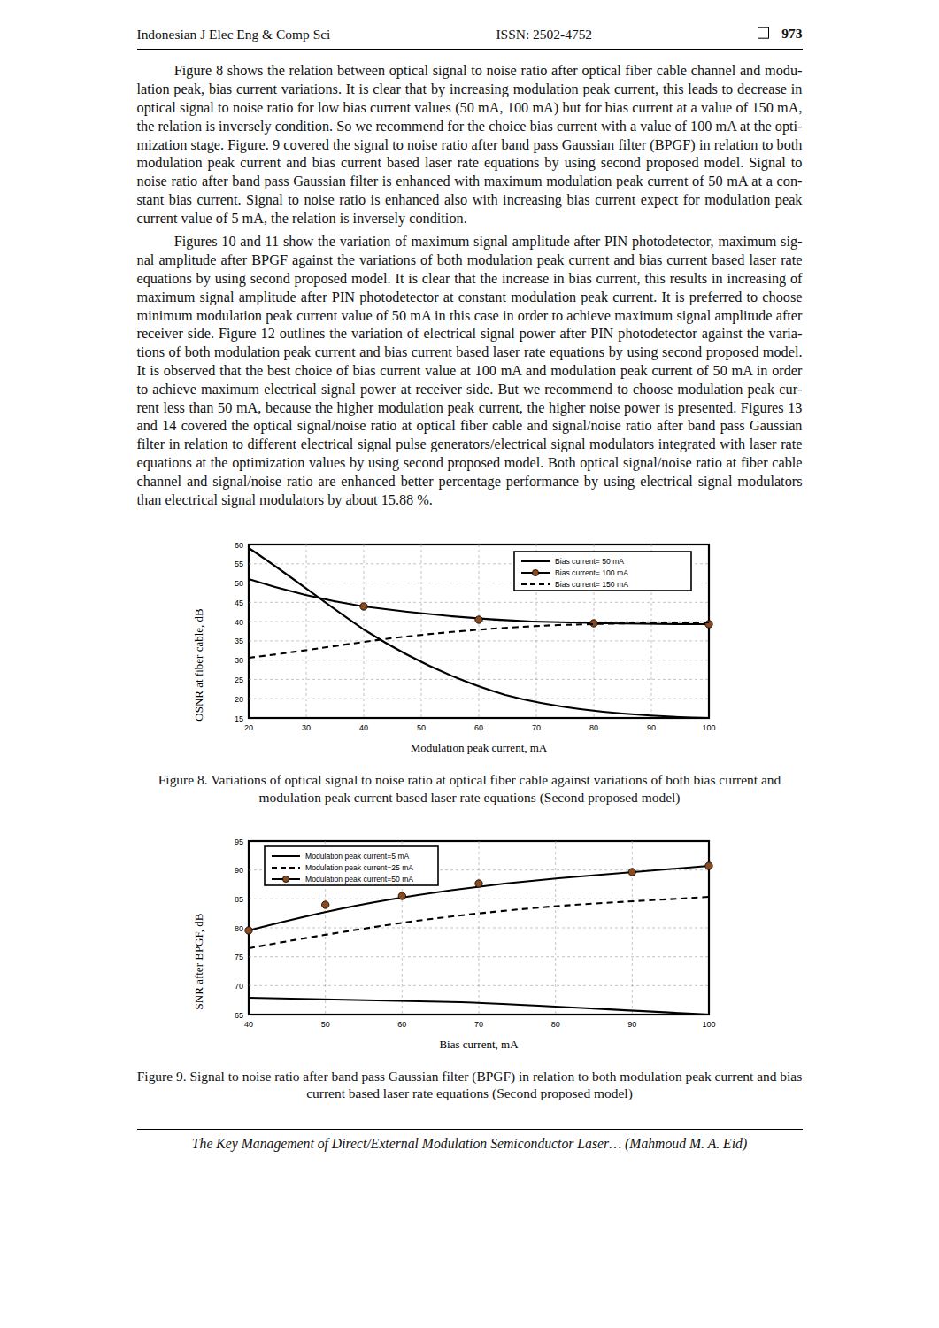Indonesian J Elec Eng & Comp Sci
ISSN: 2502-4752
973
Figure 8 shows the relation between optical signal to noise ratio after optical fiber cable channel and modulation peak, bias current variations. It is clear that by increasing modulation peak current, this leads to decrease in optical signal to noise ratio for low bias current values (50 mA, 100 mA) but for bias current at a value of 150 mA, the relation is inversely condition. So we recommend for the choice bias current with a value of 100 mA at the optimization stage. Figure. 9 covered the signal to noise ratio after band pass Gaussian filter (BPGF) in relation to both modulation peak current and bias current based laser rate equations by using second proposed model. Signal to noise ratio after band pass Gaussian filter is enhanced with maximum modulation peak current of 50 mA at a constant bias current. Signal to noise ratio is enhanced also with increasing bias current expect for modulation peak current value of 5 mA, the relation is inversely condition.
Figures 10 and 11 show the variation of maximum signal amplitude after PIN photodetector, maximum signal amplitude after BPGF against the variations of both modulation peak current and bias current based laser rate equations by using second proposed model. It is clear that the increase in bias current, this results in increasing of maximum signal amplitude after PIN photodetector at constant modulation peak current. It is preferred to choose minimum modulation peak current value of 50 mA in this case in order to achieve maximum signal amplitude after receiver side. Figure 12 outlines the variation of electrical signal power after PIN photodetector against the variations of both modulation peak current and bias current based laser rate equations by using second proposed model. It is observed that the best choice of bias current value at 100 mA and modulation peak current of 50 mA in order to achieve maximum electrical signal power at receiver side. But we recommend to choose modulation peak current less than 50 mA, because the higher modulation peak current, the higher noise power is presented. Figures 13 and 14 covered the optical signal/noise ratio at optical fiber cable and signal/noise ratio after band pass Gaussian filter in relation to different electrical signal pulse generators/electrical signal modulators integrated with laser rate equations at the optimization values by using second proposed model. Both optical signal/noise ratio at fiber cable channel and signal/noise ratio are enhanced better percentage performance by using electrical signal modulators than electrical signal modulators by about 15.88 %.
OSNR at fiber cable, dB 60 55 50 45 40 35 30 25 20 15 20 30 40 50 60 70 80 90 100 Bias current= 50 mA Bias current= 100 mA Bias current= 150 mA Modulation peak current, mA
Figure 8. Variations of optical signal to noise ratio at optical fiber cable against variations of both bias current and modulation peak current based laser rate equations (Second proposed model)
SNR after BPGF, dB 95 90 85 80 75 70 65 40 50 60 70 80 90 100 Modulation peak current=5 mA Modulation peak current=25 mA Modulation peak current=50 mA Bias current, mA
Figure 9. Signal to noise ratio after band pass Gaussian filter (BPGF) in relation to both modulation peak current and bias current based laser rate equations (Second proposed model)
The Key Management of Direct/External Modulation Semiconductor Laser… (Mahmoud M. A. Eid)